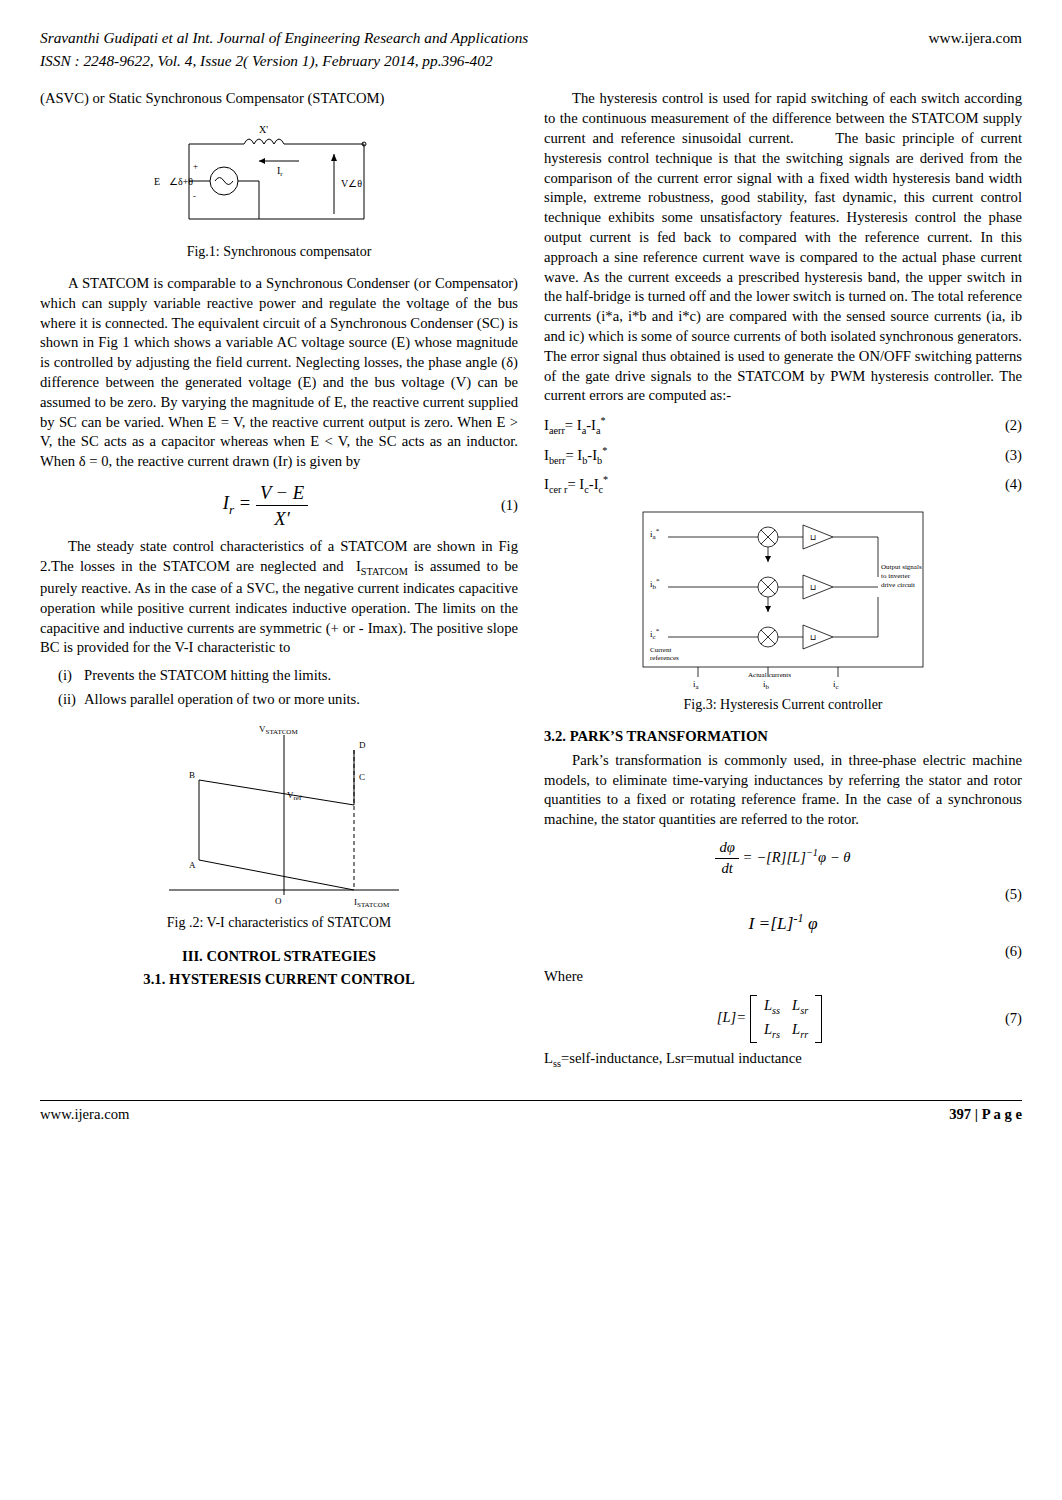www.ijera.com Sravanthi Gudipati et al Int. Journal of Engineering Research and Applications
ISSN : 2248-9622, Vol. 4, Issue 2( Version 1), February 2014, pp.396-402
(ASVC) or Static Synchronous Compensator (STATCOM)
X' Ir + - E ∠δ+θ V∠θ
Fig.1: Synchronous compensator
A STATCOM is comparable to a Synchronous Condenser (or Compensator) which can supply variable reactive power and regulate the voltage of the bus where it is connected. The equivalent circuit of a Synchronous Condenser (SC) is shown in Fig 1 which shows a variable AC voltage source (E) whose magnitude is controlled by adjusting the field current. Neglecting losses, the phase angle (δ) difference between the generated voltage (E) and the bus voltage (V) can be assumed to be zero. By varying the magnitude of E, the reactive current supplied by SC can be varied. When E = V, the reactive current output is zero. When E > V, the SC acts as a capacitor whereas when E < V, the SC acts as an inductor. When δ = 0, the reactive current drawn (Ir) is given by
Ir = V − E X′
(1)
The steady state control characteristics of a STATCOM are shown in Fig 2.The losses in the STATCOM are neglected and ISTATCOM is assumed to be purely reactive. As in the case of a SVC, the negative current indicates capacitive operation while positive current indicates inductive operation. The limits on the capacitive and inductive currents are symmetric (+ or - Imax). The positive slope BC is provided for the V-I characteristic to
(i) Prevents the STATCOM hitting the limits.
(ii) Allows parallel operation of two or more units.
VSTATCOM ISTATCOM O Vref B A D C
Fig .2: V-I characteristics of STATCOM
III. Control Strategies
3.1. Hysteresis Current Control
The hysteresis control is used for rapid switching of each switch according to the continuous measurement of the difference between the STATCOM supply current and reference sinusoidal current. The basic principle of current hysteresis control technique is that the switching signals are derived from the comparison of the current error signal with a fixed width hysteresis band width simple, extreme robustness, good stability, fast dynamic, this current control technique exhibits some unsatisfactory features. Hysteresis control the phase output current is fed back to compared with the reference current. In this approach a sine reference current wave is compared to the actual phase current wave. As the current exceeds a prescribed hysteresis band, the upper switch in the half-bridge is turned off and the lower switch is turned on. The total reference currents (i*a, i*b and i*c) are compared with the sensed source currents (ia, ib and ic) which is some of source currents of both isolated synchronous generators. The error signal thus obtained is used to generate the ON/OFF switching patterns of the gate drive signals to the STATCOM by PWM hysteresis controller. The current errors are computed as:-
Iaerr= Ia-Ia*
(2)
Iberr= Ib-Ib*
(3)
Icer r= Ic-Ic*
(4)
ia* ⊔ ib* ⊔ ic* ⊔ Output signals to inverter drive circuit Current references ia ib ic Actual currents
Fig.3: Hysteresis Current controller
3.2. PARK’S TRANSFORMATION
Park’s transformation is commonly used, in three-phase electric machine models, to eliminate time-varying inductances by referring the stator and rotor quantities to a fixed or rotating reference frame. In the case of a synchronous machine, the stator quantities are referred to the rotor.
dφ dt = −[R][L]−1φ − θ
(5)
I =[L]-1 φ
(6)
Where
[L]=
| L ss | L sr |
| L rs | L rr |
(7)
Lss=self-inductance, Lsr=mutual inductance
www.ijera.com 397 | P a g e